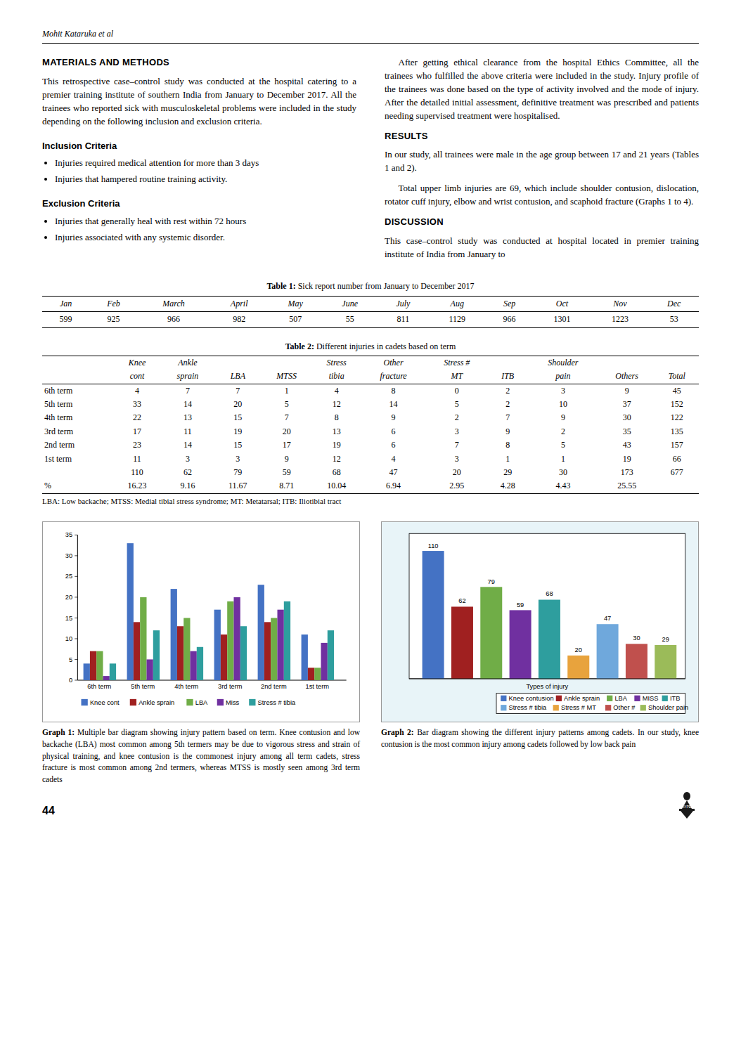Mohit Kataruka et al
MATERIALS AND METHODS
This retrospective case–control study was conducted at the hospital catering to a premier training institute of southern India from January to December 2017. All the trainees who reported sick with musculoskeletal problems were included in the study depending on the following inclusion and exclusion criteria.
Inclusion Criteria
Injuries required medical attention for more than 3 days
Injuries that hampered routine training activity.
Exclusion Criteria
Injuries that generally heal with rest within 72 hours
Injuries associated with any systemic disorder.
After getting ethical clearance from the hospital Ethics Committee, all the trainees who fulfilled the above criteria were included in the study. Injury profile of the trainees was done based on the type of activity involved and the mode of injury. After the detailed initial assessment, definitive treatment was prescribed and patients needing supervised treatment were hospitalised.
RESULTS
In our study, all trainees were male in the age group between 17 and 21 years (Tables 1 and 2).
Total upper limb injuries are 69, which include shoulder contusion, dislocation, rotator cuff injury, elbow and wrist contusion, and scaphoid fracture (Graphs 1 to 4).
DISCUSSION
This case–control study was conducted at hospital located in premier training institute of India from January to
Table 1: Sick report number from January to December 2017
| Jan | Feb | March | April | May | June | July | Aug | Sep | Oct | Nov | Dec |
| --- | --- | --- | --- | --- | --- | --- | --- | --- | --- | --- | --- |
| 599 | 925 | 966 | 982 | 507 | 55 | 811 | 1129 | 966 | 1301 | 1223 | 53 |
Table 2: Different injuries in cadets based on term
| | Knee | Ankle | | | Stress | Other | Stress # | | Shoulder | | |
| --- | --- | --- | --- | --- | --- | --- | --- | --- | --- | --- | --- |
| | cont | sprain | LBA | MTSS | tibia | fracture | MT | ITB | pain | Others | Total |
| 6th term | 4 | 7 | 7 | 1 | 4 | 8 | 0 | 2 | 3 | 9 | 45 |
| 5th term | 33 | 14 | 20 | 5 | 12 | 14 | 5 | 2 | 10 | 37 | 152 |
| 4th term | 22 | 13 | 15 | 7 | 8 | 9 | 2 | 7 | 9 | 30 | 122 |
| 3rd term | 17 | 11 | 19 | 20 | 13 | 6 | 3 | 9 | 2 | 35 | 135 |
| 2nd term | 23 | 14 | 15 | 17 | 19 | 6 | 7 | 8 | 5 | 43 | 157 |
| 1st term | 11 | 3 | 3 | 9 | 12 | 4 | 3 | 1 | 1 | 19 | 66 |
| | 110 | 62 | 79 | 59 | 68 | 47 | 20 | 29 | 30 | 173 | 677 |
| % | 16.23 | 9.16 | 11.67 | 8.71 | 10.04 | 6.94 | 2.95 | 4.28 | 4.43 | 25.55 | |
LBA: Low backache; MTSS: Medial tibial stress syndrome; MT: Metatarsal; ITB: Iliotibial tract
0 5 10 15 20 25 30 35 6th term 5th term 4th term 3rd term 2nd term 1st term Knee cont Ankle sprain LBA Miss Stress # tibia
Graph 1: Multiple bar diagram showing injury pattern based on term. Knee contusion and low backache (LBA) most common among 5th termers may be due to vigorous stress and strain of physical training, and knee contusion is the commonest injury among all term cadets, stress fracture is most common among 2nd termers, whereas MTSS is mostly seen among 3rd term cadets
110 62 79 59 68 20 47 30 29 Types of injury Knee contusion Ankle sprain LBA MISS ITB Stress # tibia Stress # MT Other # Shoulder pain
Graph 2: Bar diagram showing the different injury patterns among cadets. In our study, knee contusion is the most common injury among cadets followed by low back pain
44
JAYPEE